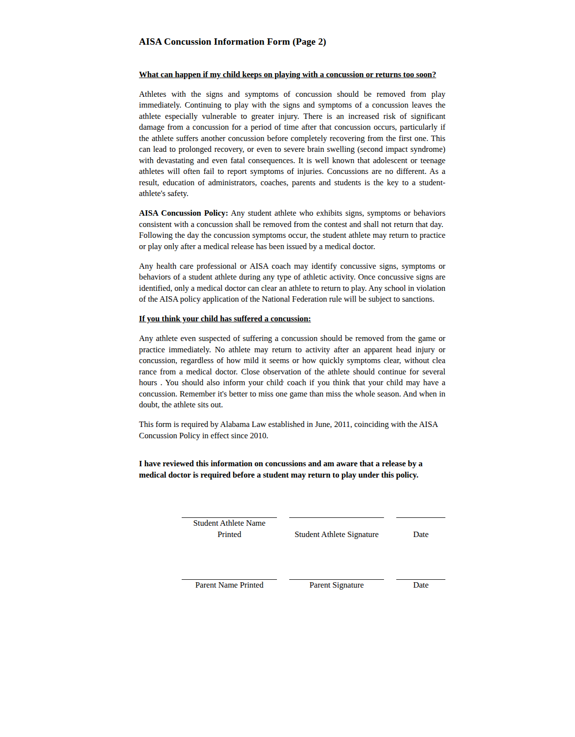AISA Concussion Information Form (Page 2)
What can happen if my child keeps on playing with a concussion or returns too soon?
Athletes with the signs and symptoms of concussion should be removed from play immediately. Continuing to play with the signs and symptoms of a concussion leaves the athlete especially vulnerable to greater injury. There is an increased risk of significant damage from a concussion for a period of time after that concussion occurs, particularly if the athlete suffers another concussion before completely recovering from the first one. This can lead to prolonged recovery, or even to severe brain swelling (second impact syndrome) with devastating and even fatal consequences. It is well known that adolescent or teenage athletes will often fail to report symptoms of injuries. Concussions are no different. As a result, education of administrators, coaches, parents and students is the key to a student-athlete's safety.
AISA Concussion Policy: Any student athlete who exhibits signs, symptoms or behaviors consistent with a concussion shall be removed from the contest and shall not return that day. Following the day the concussion symptoms occur, the student athlete may return to practice or play only after a medical release has been issued by a medical doctor.
Any health care professional or AISA coach may identify concussive signs, symptoms or behaviors of a student athlete during any type of athletic activity. Once concussive signs are identified, only a medical doctor can clear an athlete to return to play. Any school in violation of the AISA policy application of the National Federation rule will be subject to sanctions.
If you think your child has suffered a concussion:
Any athlete even suspected of suffering a concussion should be removed from the game or practice immediately. No athlete may return to activity after an apparent head injury or concussion, regardless of how mild it seems or how quickly symptoms clear, without clea rance from a medical doctor. Close observation of the athlete should continue for several hours . You should also inform your child' coach if you think that your child may have a concussion. Remember it's better to miss one game than miss the whole season. And when in doubt, the athlete sits out.
This form is required by Alabama Law established in June, 2011, coinciding with the AISA
Concussion Policy in effect since 2010.
I have reviewed this information on concussions and am aware that a release by a medical doctor is required before a student may return to play under this policy.
| | Student Athlete Name Printed | | Student Athlete Signature | | Date |
| | Parent Name Printed | | Parent Signature | | Date |